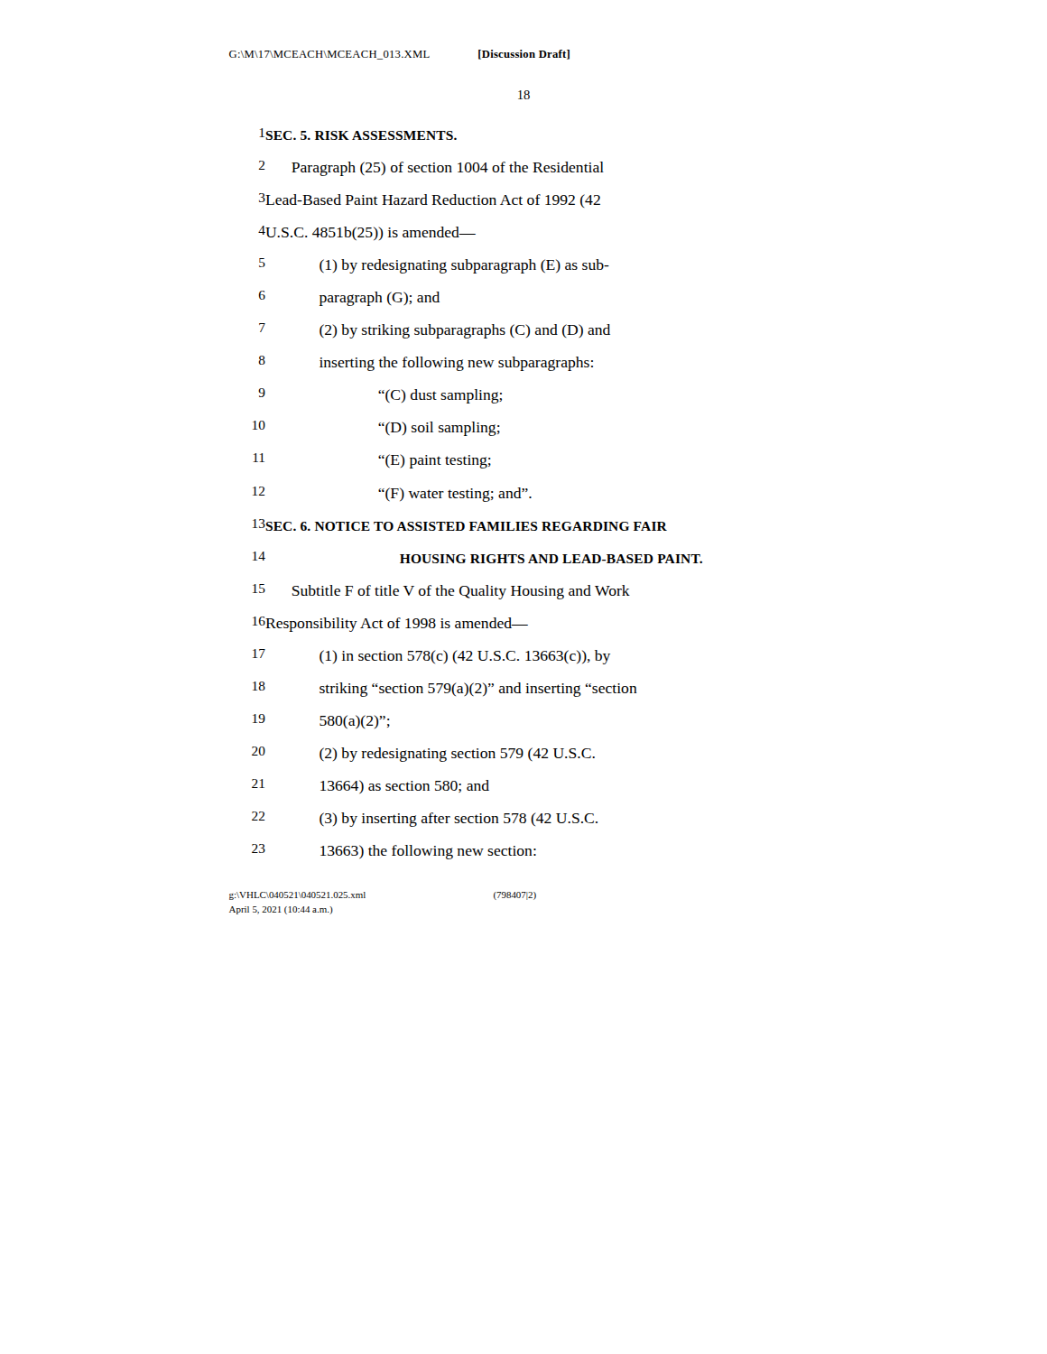G:\M\17\MCEACH\MCEACH_013.XML [Discussion Draft]
18
| 1 | SEC. 5. RISK ASSESSMENTS. |
| 2 | Paragraph (25) of section 1004 of the Residential |
| 3 | Lead-Based Paint Hazard Reduction Act of 1992 (42 |
| 4 | U.S.C. 4851b(25)) is amended— |
| 5 | (1) by redesignating subparagraph (E) as sub- |
| 6 | paragraph (G); and |
| 7 | (2) by striking subparagraphs (C) and (D) and |
| 8 | inserting the following new subparagraphs: |
| 9 | “(C) dust sampling; |
| 10 | “(D) soil sampling; |
| 11 | “(E) paint testing; |
| 12 | “(F) water testing; and”. |
| 13 | SEC. 6. NOTICE TO ASSISTED FAMILIES REGARDING FAIR |
| 14 | HOUSING RIGHTS AND LEAD-BASED PAINT. |
| 15 | Subtitle F of title V of the Quality Housing and Work |
| 16 | Responsibility Act of 1998 is amended— |
| 17 | (1) in section 578(c) (42 U.S.C. 13663(c)), by |
| 18 | striking “section 579(a)(2)” and inserting “section |
| 19 | 580(a)(2)”; |
| 20 | (2) by redesignating section 579 (42 U.S.C. |
| 21 | 13664) as section 580; and |
| 22 | (3) by inserting after section 578 (42 U.S.C. |
| 23 | 13663) the following new section: |
g:\VHLC\040521\040521.025.xml(798407|2)
April 5, 2021 (10:44 a.m.)